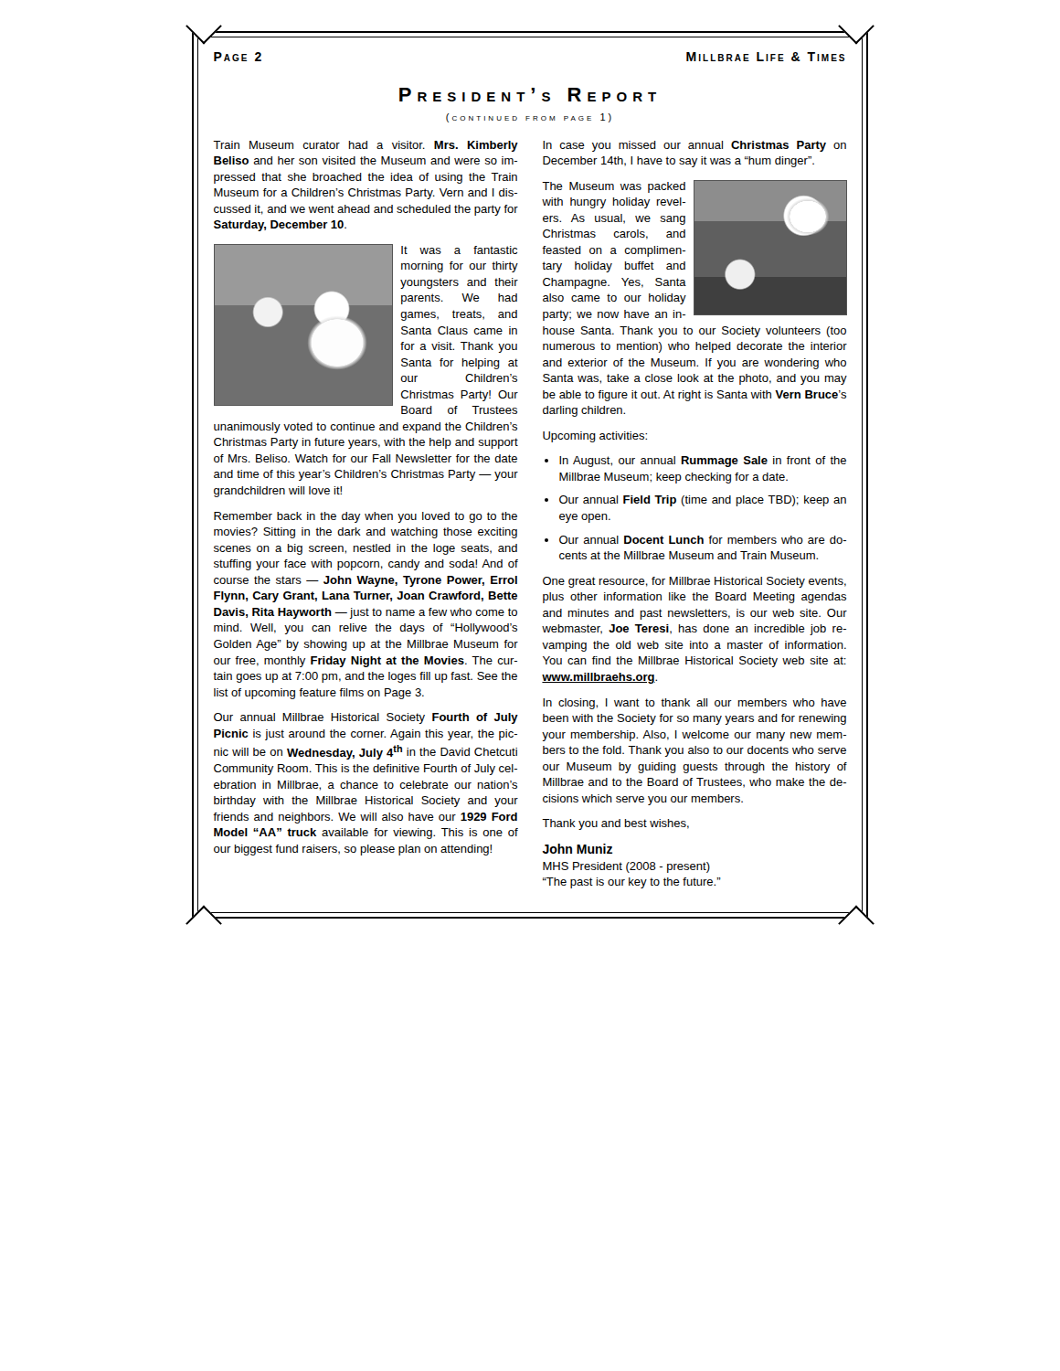Page 2
Millbrae Life & Times
President’s Report
(continued from page 1)
Train Museum curator had a visitor. Mrs. Kimberly Beliso and her son visited the Museum and were so impressed that she broached the idea of using the Train Museum for a Children’s Christmas Party. Vern and I discussed it, and we went ahead and scheduled the party for Saturday, December 10.
It was a fantastic morning for our thirty youngsters and their parents. We had games, treats, and Santa Claus came in for a visit. Thank you Santa for helping at our Children’s Christmas Party! Our Board of Trustees unanimously voted to continue and expand the Children’s Christmas Party in future years, with the help and support of Mrs. Beliso. Watch for our Fall Newsletter for the date and time of this year’s Children’s Christmas Party — your grandchildren will love it!
Remember back in the day when you loved to go to the movies? Sitting in the dark and watching those exciting scenes on a big screen, nestled in the loge seats, and stuffing your face with popcorn, candy and soda! And of course the stars — John Wayne, Tyrone Power, Errol Flynn, Cary Grant, Lana Turner, Joan Crawford, Bette Davis, Rita Hayworth — just to name a few who come to mind. Well, you can relive the days of “Hollywood’s Golden Age” by showing up at the Millbrae Museum for our free, monthly Friday Night at the Movies. The curtain goes up at 7:00 pm, and the loges fill up fast. See the list of upcoming feature films on Page 3.
Our annual Millbrae Historical Society Fourth of July Picnic is just around the corner. Again this year, the picnic will be on Wednesday, July 4th in the David Chetcuti Community Room. This is the definitive Fourth of July celebration in Millbrae, a chance to celebrate our nation’s birthday with the Millbrae Historical Society and your friends and neighbors. We will also have our 1929 Ford Model “AA” truck available for viewing. This is one of our biggest fund raisers, so please plan on attending!
In case you missed our annual Christmas Party on December 14th, I have to say it was a “hum dinger”.
The Museum was packed with hungry holiday revelers. As usual, we sang Christmas carols, and feasted on a complimentary holiday buffet and Champagne. Yes, Santa also came to our holiday party; we now have an in-house Santa. Thank you to our Society volunteers (too numerous to mention) who helped decorate the interior and exterior of the Museum. If you are wondering who Santa was, take a close look at the photo, and you may be able to figure it out. At right is Santa with Vern Bruce’s darling children.
Upcoming activities:
In August, our annual Rummage Sale in front of the Millbrae Museum; keep checking for a date.
Our annual Field Trip (time and place TBD); keep an eye open.
Our annual Docent Lunch for members who are docents at the Millbrae Museum and Train Museum.
One great resource, for Millbrae Historical Society events, plus other information like the Board Meeting agendas and minutes and past newsletters, is our web site. Our webmaster, Joe Teresi, has done an incredible job revamping the old web site into a master of information. You can find the Millbrae Historical Society web site at: www.millbraehs.org.
In closing, I want to thank all our members who have been with the Society for so many years and for renewing your membership. Also, I welcome our many new members to the fold. Thank you also to our docents who serve our Museum by guiding guests through the history of Millbrae and to the Board of Trustees, who make the decisions which serve you our members.
Thank you and best wishes,
John Muniz
MHS President (2008 - present)
“The past is our key to the future.”